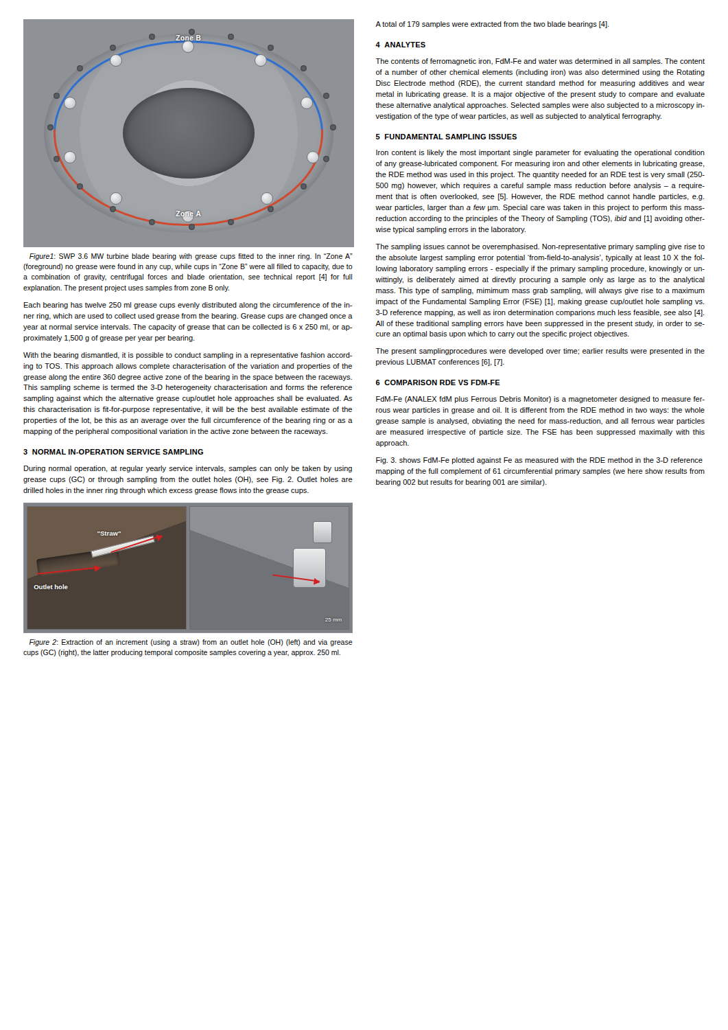Zone B
Zone A
Figure1: SWP 3.6 MW turbine blade bearing with grease cups fitted to the inner ring. In “Zone A” (foreground) no grease were found in any cup, while cups in “Zone B” were all filled to capacity, due to a combination of gravity, centrifugal forces and blade orientation, see technical report [4] for full explanation. The present project uses samples from zone B only.
Each bearing has twelve 250 ml grease cups evenly distributed along the circumference of the inner ring, which are used to collect used grease from the bearing. Grease cups are changed once a year at normal service intervals. The capacity of grease that can be collected is 6 x 250 ml, or approximately 1,500 g of grease per year per bearing.
With the bearing dismantled, it is possible to conduct sampling in a representative fashion according to TOS. This approach allows complete characterisation of the variation and properties of the grease along the entire 360 degree active zone of the bearing in the space between the raceways. This sampling scheme is termed the 3-D heterogeneity characterisation and forms the reference sampling against which the alternative grease cup/outlet hole approaches shall be evaluated. As this characterisation is fit-for-purpose representative, it will be the best available estimate of the properties of the lot, be this as an average over the full circumference of the bearing ring or as a mapping of the peripheral compositional variation in the active zone between the raceways.
3 Normal in-operation service sampling
During normal operation, at regular yearly service intervals, samples can only be taken by using grease cups (GC) or through sampling from the outlet holes (OH), see Fig. 2. Outlet holes are drilled holes in the inner ring through which excess grease flows into the grease cups.
Outlet hole
"Straw"
25 mm
Figure 2: Extraction of an increment (using a straw) from an outlet hole (OH) (left) and via grease cups (GC) (right), the latter producing temporal composite samples covering a year, approx. 250 ml.
A total of 179 samples were extracted from the two blade bearings [4].
4 Analytes
The contents of ferromagnetic iron, FdM-Fe and water was determined in all samples. The content of a number of other chemical elements (including iron) was also determined using the Rotating Disc Electrode method (RDE), the current standard method for measuring additives and wear metal in lubricating grease. It is a major objective of the present study to compare and evaluate these alternative analytical approaches. Selected samples were also subjected to a microscopy investigation of the type of wear particles, as well as subjected to analytical ferrography.
5 Fundamental sampling issues
Iron content is likely the most important single parameter for evaluating the operational condition of any grease-lubricated component. For measuring iron and other elements in lubricating grease, the RDE method was used in this project. The quantity needed for an RDE test is very small (250-500 mg) however, which requires a careful sample mass reduction before analysis – a requirement that is often overlooked, see [5]. However, the RDE method cannot handle particles, e.g. wear particles, larger than a few µm. Special care was taken in this project to perform this mass-reduction according to the principles of the Theory of Sampling (TOS), ibid and [1] avoiding otherwise typical sampling errors in the laboratory.
The sampling issues cannot be overemphasised. Non-representative primary sampling give rise to the absolute largest sampling error potential ‘from-field-to-analysis’, typically at least 10 X the following laboratory sampling errors - especially if the primary sampling procedure, knowingly or unwittingly, is deliberately aimed at direvtly procuring a sample only as large as to the analytical mass. This type of sampling, mimimum mass grab sampling, will always give rise to a maximum impact of the Fundamental Sampling Error (FSE) [1], making grease cup/outlet hole sampling vs. 3-D reference mapping, as well as iron determination comparions much less feasible, see also [4]. All of these traditional sampling errors have been suppressed in the present study, in order to secure an optimal basis upon which to carry out the specific project objectives.
The present samplingprocedures were developed over time; earlier results were presented in the previous LUBMAT conferences [6], [7].
6 Comparison RDE vs FdM-Fe
FdM-Fe (ANALEX fdM plus Ferrous Debris Monitor) is a magnetometer designed to measure ferrous wear particles in grease and oil. It is different from the RDE method in two ways: the whole grease sample is analysed, obviating the need for mass-reduction, and all ferrous wear particles are measured irrespective of particle size. The FSE has been suppressed maximally with this approach.
Fig. 3. shows FdM-Fe plotted against Fe as measured with the RDE method in the 3-D reference mapping of the full complement of 61 circumferential primary samples (we here show results from bearing 002 but results for bearing 001 are similar).